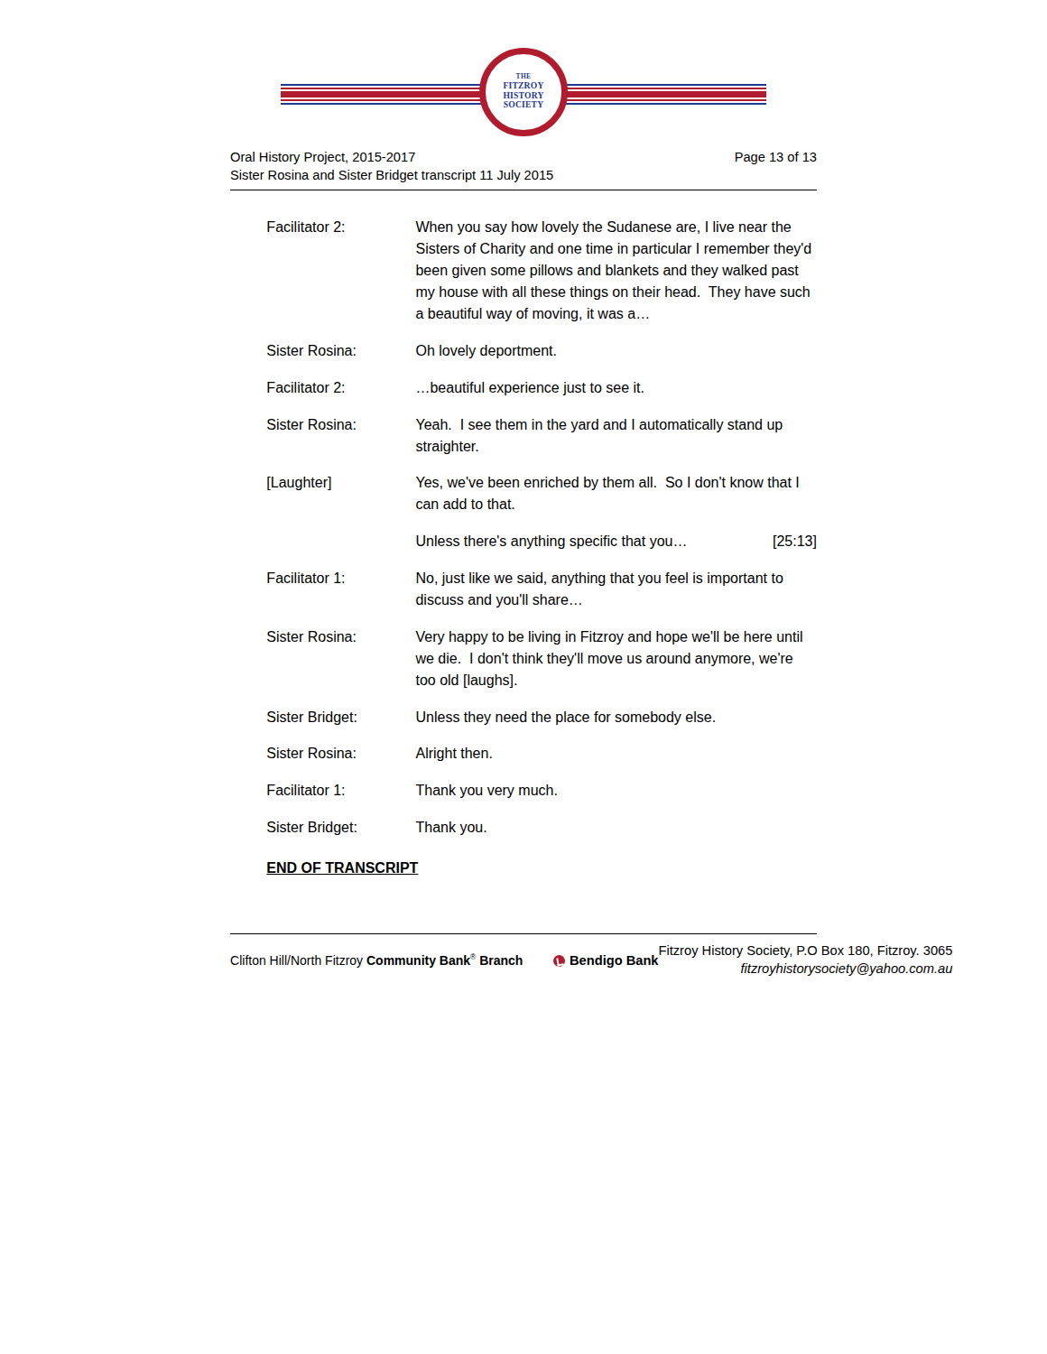The Fitzroy
History
Society
Oral History Project, 2015-2017
Sister Rosina and Sister Bridget transcript 11 July 2015
Page 13 of 13
Facilitator 2:
When you say how lovely the Sudanese are, I live near the Sisters of Charity and one time in particular I remember they'd been given some pillows and blankets and they walked past my house with all these things on their head. They have such a beautiful way of moving, it was a…
Sister Rosina:
Oh lovely deportment.
Facilitator 2:
…beautiful experience just to see it.
Sister Rosina:
Yeah. I see them in the yard and I automatically stand up straighter.
[Laughter]
Yes, we've been enriched by them all. So I don't know that I can add to that.
[25:13] Unless there's anything specific that you…
Facilitator 1:
No, just like we said, anything that you feel is important to discuss and you'll share…
Sister Rosina:
Very happy to be living in Fitzroy and hope we'll be here until we die. I don't think they'll move us around anymore, we're too old [laughs].
Sister Bridget:
Unless they need the place for somebody else.
Sister Rosina:
Alright then.
Facilitator 1:
Thank you very much.
Sister Bridget:
Thank you.
END OF TRANSCRIPT
Clifton Hill/North Fitzroy Community Bank® Branch Bendigo Bank
Fitzroy History Society, P.O Box 180, Fitzroy. 3065
fitzroyhistorysociety@yahoo.com.au